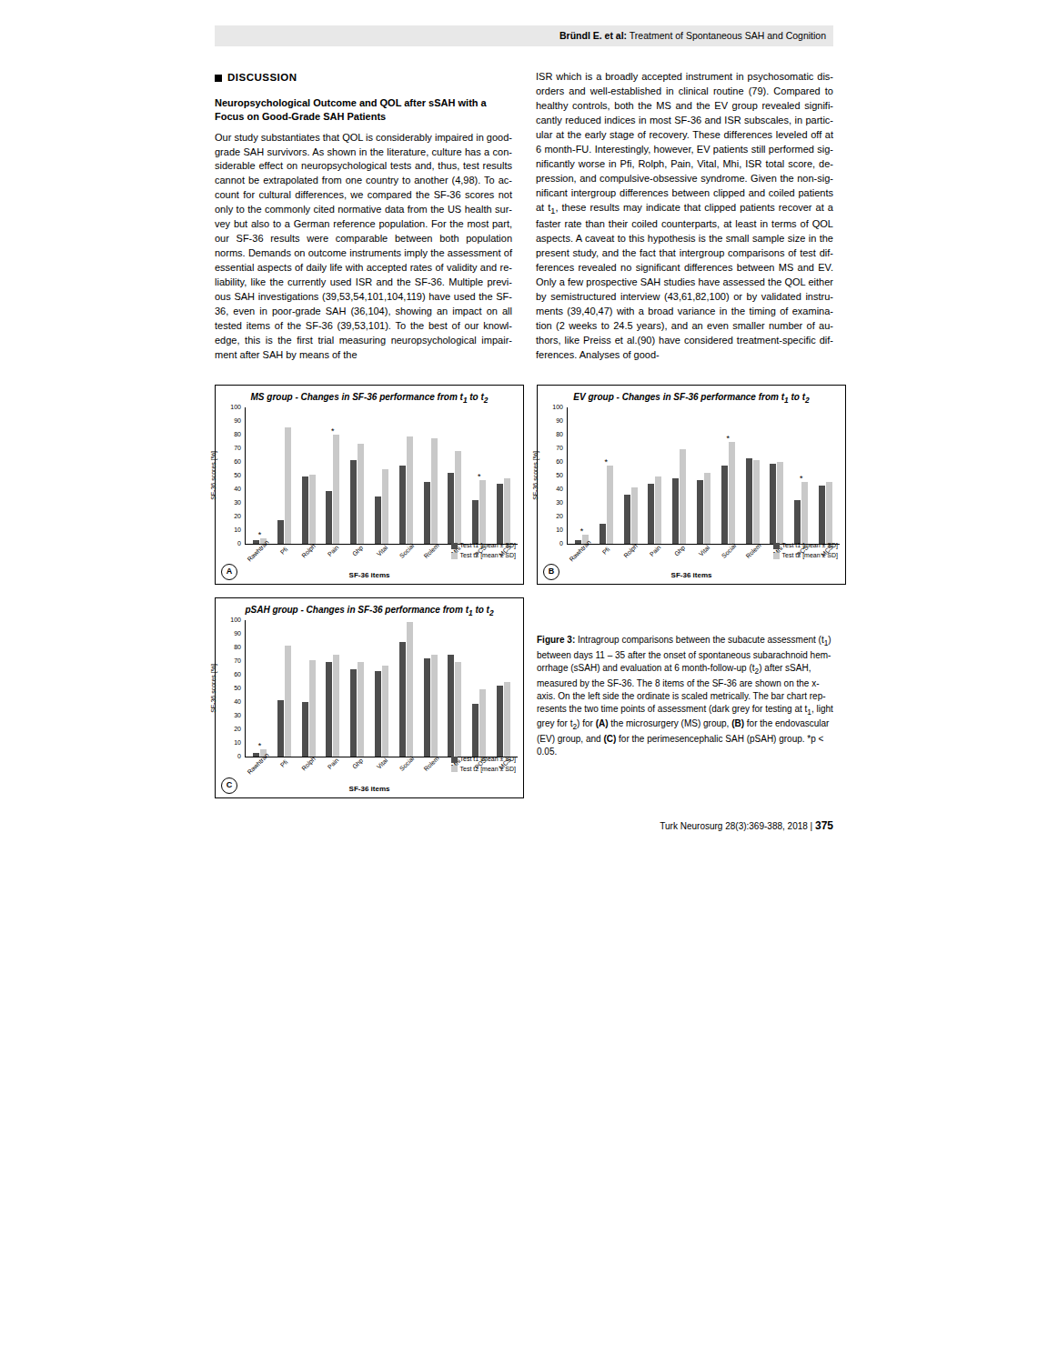Bründl E. et al: Treatment of Spontaneous SAH and Cognition
DISCUSSION
Neuropsychological Outcome and QOL after sSAH with a Focus on Good-Grade SAH Patients
Our study substantiates that QOL is considerably impaired in good-grade SAH survivors. As shown in the literature, culture has a considerable effect on neuropsychological tests and, thus, test results cannot be extrapolated from one country to another (4,98). To account for cultural differences, we compared the SF-36 scores not only to the commonly cited normative data from the US health survey but also to a German reference population. For the most part, our SF-36 results were comparable between both population norms. Demands on outcome instruments imply the assessment of essential aspects of daily life with accepted rates of validity and reliability, like the currently used ISR and the SF-36. Multiple previous SAH investigations (39,53,54,101,104,119) have used the SF-36, even in poor-grade SAH (36,104), showing an impact on all tested items of the SF-36 (39,53,101). To the best of our knowledge, this is the first trial measuring neuropsychological impairment after SAH by means of the
ISR which is a broadly accepted instrument in psychosomatic disorders and well-established in clinical routine (79). Compared to healthy controls, both the MS and the EV group revealed significantly reduced indices in most SF-36 and ISR subscales, in particular at the early stage of recovery. These differences leveled off at 6 month-FU. Interestingly, however, EV patients still performed significantly worse in Pfi, Rolph, Pain, Vital, Mhi, ISR total score, depression, and compulsive-obsessive syndrome. Given the non-significant intergroup differences between clipped and coiled patients at t1, these results may indicate that clipped patients recover at a faster rate than their coiled counterparts, at least in terms of QOL aspects. A caveat to this hypothesis is the small sample size in the present study, and the fact that intergroup comparisons of test differences revealed no significant differences between MS and EV. Only a few prospective SAH studies have assessed the QOL either by semistructured interview (43,61,82,100) or by validated instruments (39,40,47) with a broad variance in the timing of examination (2 weeks to 24.5 years), and an even smaller number of authors, like Preiss et al.(90) have considered treatment-specific differences. Analyses of good-
MS group - Changes in SF-36 performance from t1 to t2
100 90 80 70 60 50 40 30 20 10 0
SF-36 scores [%]
*
*
*
Rawhtran Pfi Rolph Pain Ghp Vital Social Rolem Mhi PCS MCS
SF-36 items
Test t1 [mean ± SD]
Test t2 [mean ± SD]
A
EV group - Changes in SF-36 performance from t1 to t2
100 90 80 70 60 50 40 30 20 10 0
SF-36 scores [%]
*
*
*
*
Rawhtran Pfi Rolph Pain Ghp Vital Social Rolem Mhi PCS MCS
SF-36 items
Test t1 [mean ± SD]
Test t2 [mean ± SD]
B
pSAH group - Changes in SF-36 performance from t1 to t2
100 90 80 70 60 50 40 30 20 10 0
SF-36 scores [%]
*
Rawhtran Pfi Rolph Pain Ghp Vital Social Rolem Mhi PCS MCS
SF-36 items
Test t1 [mean ± SD]
Test t2 [mean ± SD]
C
Figure 3: Intragroup comparisons between the subacute assessment (t1) between days 11 – 35 after the onset of spontaneous subarachnoid hemorrhage (sSAH) and evaluation at 6 month-follow-up (t2) after sSAH, measured by the SF-36. The 8 items of the SF-36 are shown on the x-axis. On the left side the ordinate is scaled metrically. The bar chart represents the two time points of assessment (dark grey for testing at t1, light grey for t2) for (A) the microsurgery (MS) group, (B) for the endovascular (EV) group, and (C) for the perimesencephalic SAH (pSAH) group. *p < 0.05.
Turk Neurosurg 28(3):369-388, 2018 | 375